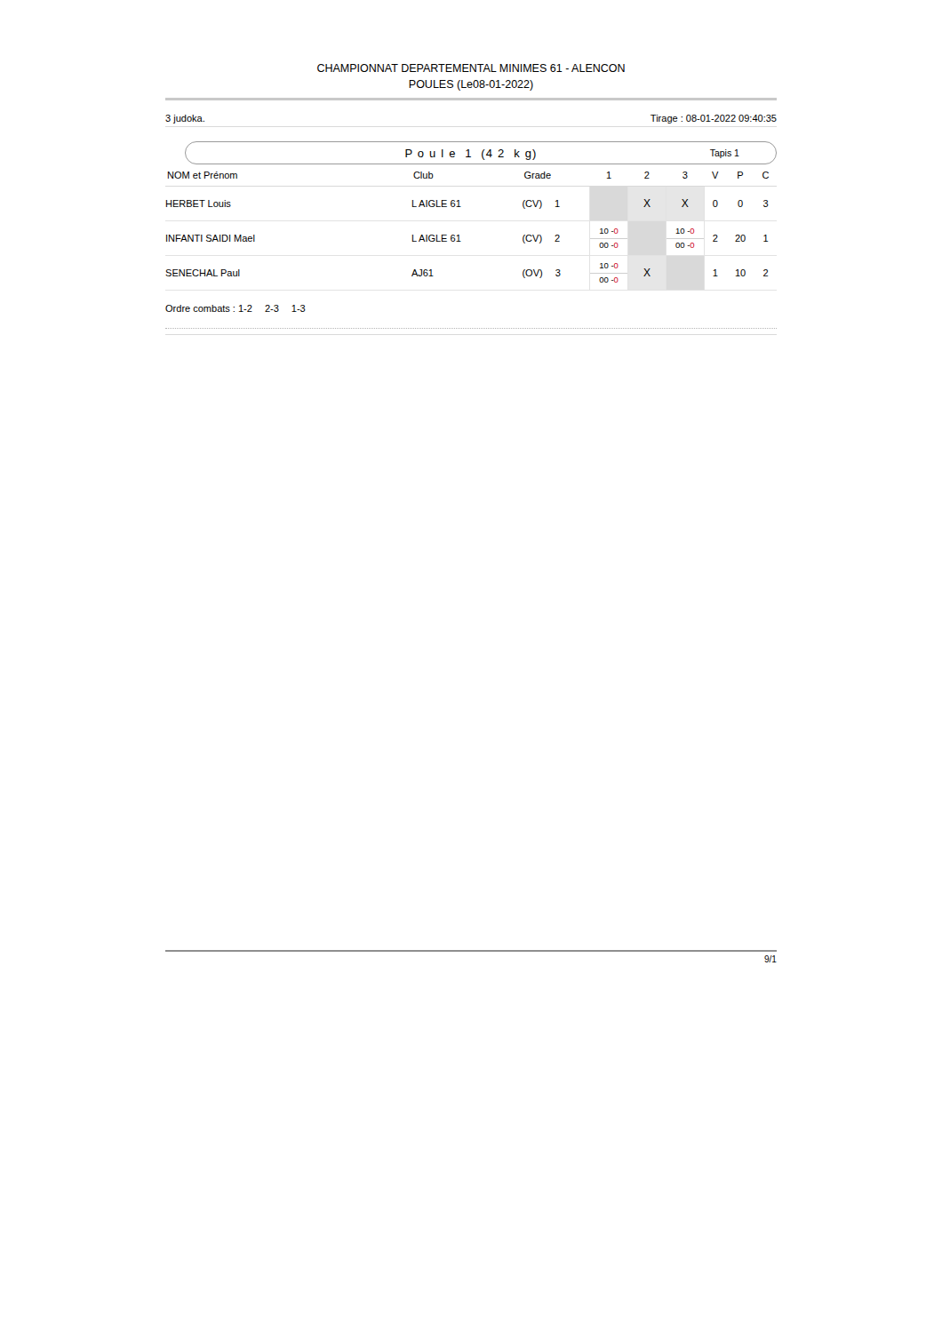CHAMPIONNAT DEPARTEMENTAL MINIMES 61 - ALENCON
POULES (Le08-01-2022)
3 judoka.
Tirage : 08-01-2022 09:40:35
P o u l e 1 (4 2 k g)
Tapis 1
| NOM et Prénom | Club | Grade | 1 | 2 | 3 | V | P | C |
| --- | --- | --- | --- | --- | --- | --- | --- | --- |
| HERBET Louis | L AIGLE 61 | (CV) 1 | | X | X | 0 | 0 | 3 |
| INFANTI SAIDI Mael | L AIGLE 61 | (CV) 2 | 10 - 0 00 - 0 | | 10 - 0 00 - 0 | 2 | 20 | 1 |
| SENECHAL Paul | AJ61 | (OV) 3 | 10 - 0 00 - 0 | X | | 1 | 10 | 2 |
Ordre combats : 1-2 2-3 1-3
9/1